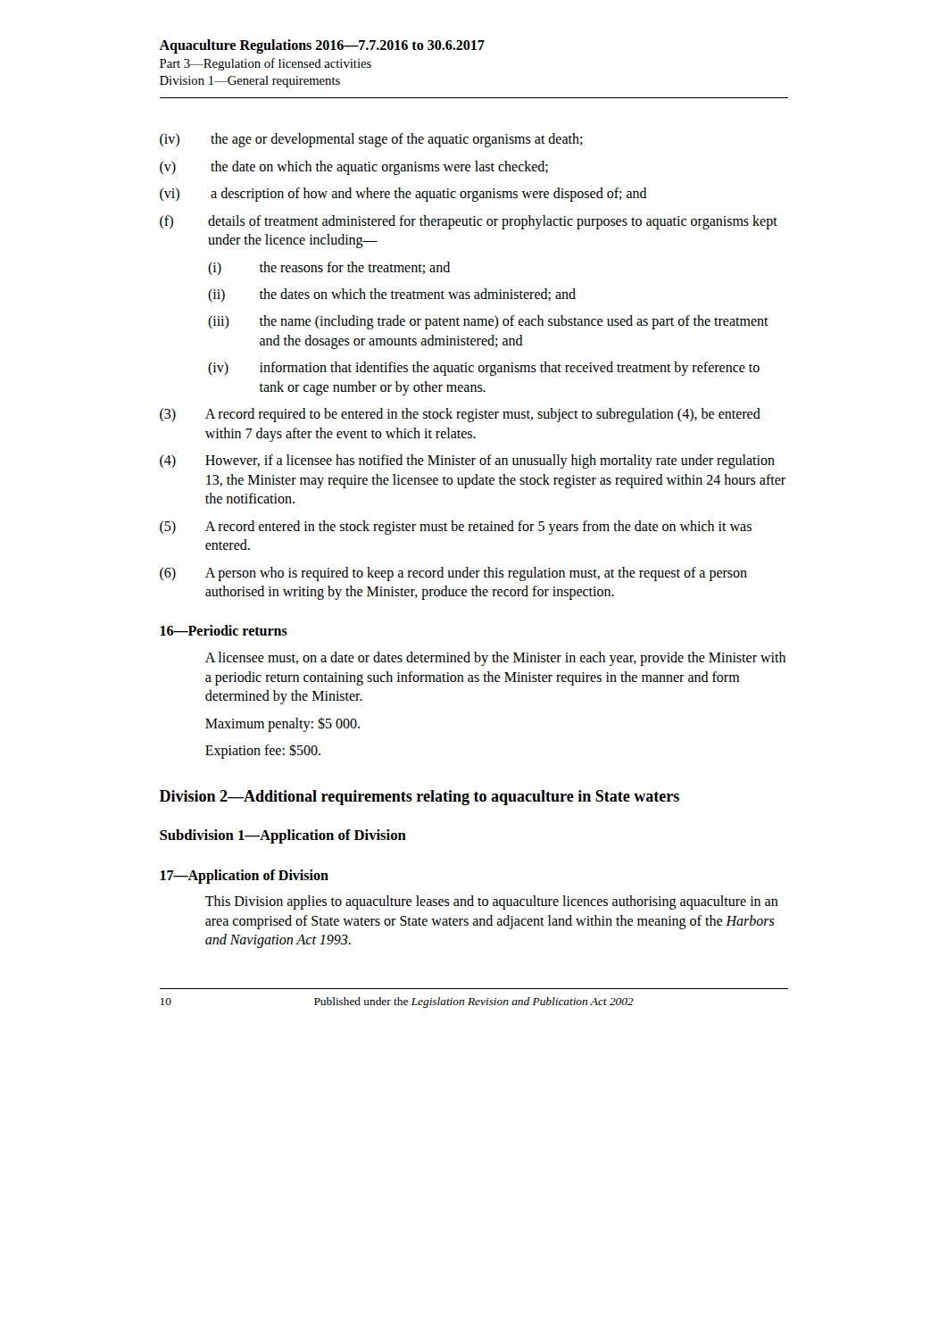Aquaculture Regulations 2016—7.7.2016 to 30.6.2017
Part 3—Regulation of licensed activities
Division 1—General requirements
(iv) the age or developmental stage of the aquatic organisms at death;
(v) the date on which the aquatic organisms were last checked;
(vi) a description of how and where the aquatic organisms were disposed of; and
(f) details of treatment administered for therapeutic or prophylactic purposes to aquatic organisms kept under the licence including—
(i) the reasons for the treatment; and
(ii) the dates on which the treatment was administered; and
(iii) the name (including trade or patent name) of each substance used as part of the treatment and the dosages or amounts administered; and
(iv) information that identifies the aquatic organisms that received treatment by reference to tank or cage number or by other means.
(3) A record required to be entered in the stock register must, subject to subregulation (4), be entered within 7 days after the event to which it relates.
(4) However, if a licensee has notified the Minister of an unusually high mortality rate under regulation 13, the Minister may require the licensee to update the stock register as required within 24 hours after the notification.
(5) A record entered in the stock register must be retained for 5 years from the date on which it was entered.
(6) A person who is required to keep a record under this regulation must, at the request of a person authorised in writing by the Minister, produce the record for inspection.
16—Periodic returns
A licensee must, on a date or dates determined by the Minister in each year, provide the Minister with a periodic return containing such information as the Minister requires in the manner and form determined by the Minister.
Maximum penalty: $5 000.
Expiation fee: $500.
Division 2—Additional requirements relating to aquaculture in State waters
Subdivision 1—Application of Division
17—Application of Division
This Division applies to aquaculture leases and to aquaculture licences authorising aquaculture in an area comprised of State waters or State waters and adjacent land within the meaning of the Harbors and Navigation Act 1993.
10
Published under the Legislation Revision and Publication Act 2002